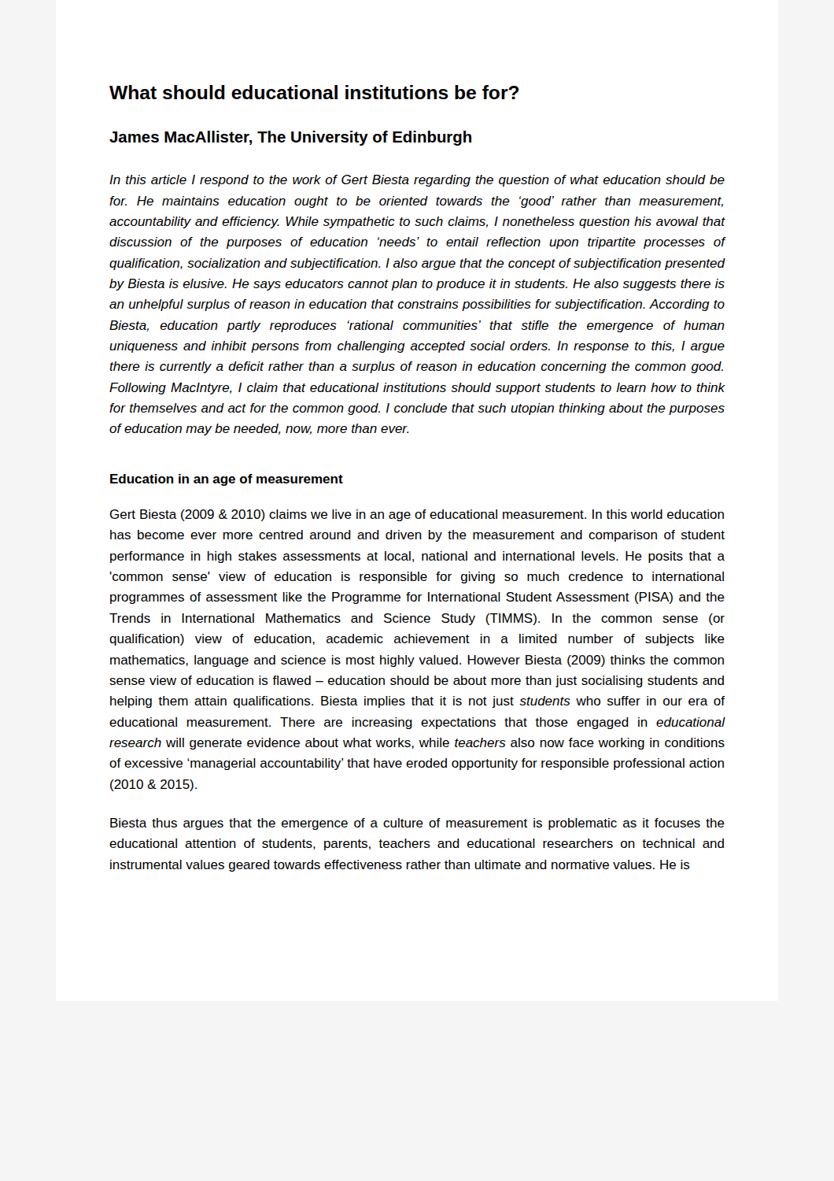What should educational institutions be for?
James MacAllister, The University of Edinburgh
In this article I respond to the work of Gert Biesta regarding the question of what education should be for. He maintains education ought to be oriented towards the ‘good’ rather than measurement, accountability and efficiency. While sympathetic to such claims, I nonetheless question his avowal that discussion of the purposes of education ‘needs’ to entail reflection upon tripartite processes of qualification, socialization and subjectification. I also argue that the concept of subjectification presented by Biesta is elusive. He says educators cannot plan to produce it in students. He also suggests there is an unhelpful surplus of reason in education that constrains possibilities for subjectification. According to Biesta, education partly reproduces ‘rational communities’ that stifle the emergence of human uniqueness and inhibit persons from challenging accepted social orders. In response to this, I argue there is currently a deficit rather than a surplus of reason in education concerning the common good. Following MacIntyre, I claim that educational institutions should support students to learn how to think for themselves and act for the common good. I conclude that such utopian thinking about the purposes of education may be needed, now, more than ever.
Education in an age of measurement
Gert Biesta (2009 & 2010) claims we live in an age of educational measurement. In this world education has become ever more centred around and driven by the measurement and comparison of student performance in high stakes assessments at local, national and international levels. He posits that a 'common sense' view of education is responsible for giving so much credence to international programmes of assessment like the Programme for International Student Assessment (PISA) and the Trends in International Mathematics and Science Study (TIMMS). In the common sense (or qualification) view of education, academic achievement in a limited number of subjects like mathematics, language and science is most highly valued. However Biesta (2009) thinks the common sense view of education is flawed – education should be about more than just socialising students and helping them attain qualifications. Biesta implies that it is not just students who suffer in our era of educational measurement. There are increasing expectations that those engaged in educational research will generate evidence about what works, while teachers also now face working in conditions of excessive ‘managerial accountability’ that have eroded opportunity for responsible professional action (2010 & 2015).
Biesta thus argues that the emergence of a culture of measurement is problematic as it focuses the educational attention of students, parents, teachers and educational researchers on technical and instrumental values geared towards effectiveness rather than ultimate and normative values. He is